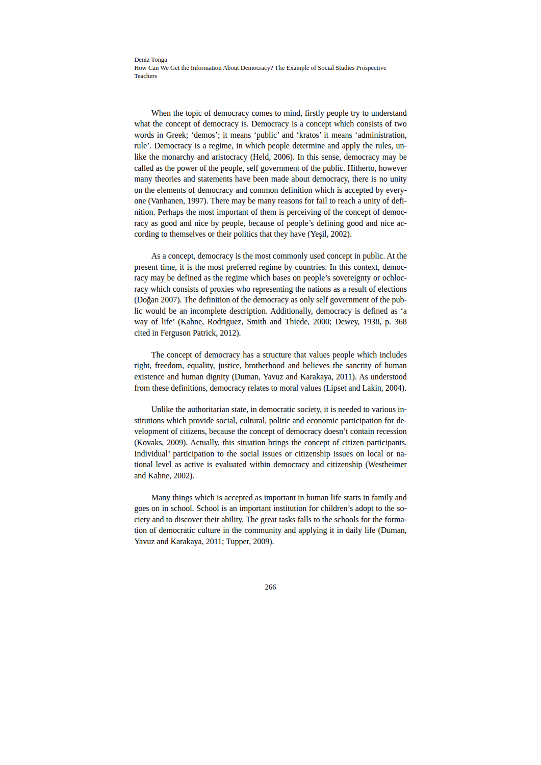Deniz Tonga
How Can We Get the Information About Democracy? The Example of Social Studies Prospective Teachers
When the topic of democracy comes to mind, firstly people try to understand what the concept of democracy is. Democracy is a concept which consists of two words in Greek; ‘demos’; it means ‘public’ and ‘kratos’ it means ‘administration, rule’. Democracy is a regime, in which people determine and apply the rules, unlike the monarchy and aristocracy (Held, 2006). In this sense, democracy may be called as the power of the people, self government of the public. Hitherto, however many theories and statements have been made about democracy, there is no unity on the elements of democracy and common definition which is accepted by everyone (Vanhanen, 1997). There may be many reasons for fail to reach a unity of definition. Perhaps the most important of them is perceiving of the concept of democracy as good and nice by people, because of people’s defining good and nice according to themselves or their politics that they have (Yeşil, 2002).
As a concept, democracy is the most commonly used concept in public. At the present time, it is the most preferred regime by countries. In this context, democracy may be defined as the regime which bases on people’s sovereignty or ochlocracy which consists of proxies who representing the nations as a result of elections (Doğan 2007). The definition of the democracy as only self government of the public would be an incomplete description. Additionally, democracy is defined as ‘a way of life’ (Kahne, Rodriguez, Smith and Thiede, 2000; Dewey, 1938, p. 368 cited in Ferguson Patrick, 2012).
The concept of democracy has a structure that values people which includes right, freedom, equality, justice, brotherhood and believes the sanctity of human existence and human dignity (Duman, Yavuz and Karakaya, 2011). As understood from these definitions, democracy relates to moral values (Lipset and Lakin, 2004).
Unlike the authoritarian state, in democratic society, it is needed to various institutions which provide social, cultural, politic and economic participation for development of citizens, because the concept of democracy doesn’t contain recession (Kovaks, 2009). Actually, this situation brings the concept of citizen participants. Individual’ participation to the social issues or citizenship issues on local or national level as active is evaluated within democracy and citizenship (Westheimer and Kahne, 2002).
Many things which is accepted as important in human life starts in family and goes on in school. School is an important institution for children’s adopt to the society and to discover their ability. The great tasks falls to the schools for the formation of democratic culture in the community and applying it in daily life (Duman, Yavuz and Karakaya, 2011; Tupper, 2009).
266